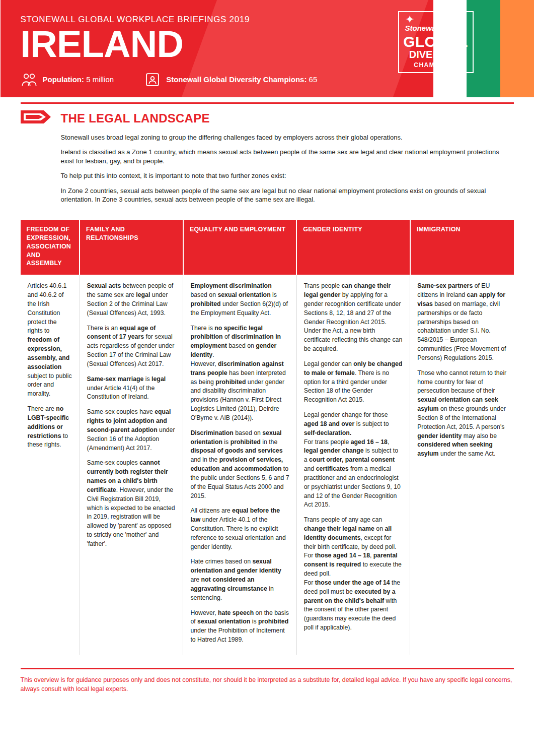✦
Stonewall
GLOBAL
DIVERSITY
CHAMPIONS
Stonewall Global Workplace Briefings 2019
IRELAND
Population: 5 million
Stonewall Global Diversity Champions: 65
THE LEGAL LANDSCAPE
Stonewall uses broad legal zoning to group the differing challenges faced by employers across their global operations.
Ireland is classified as a Zone 1 country, which means sexual acts between people of the same sex are legal and clear national employment protections exist for lesbian, gay, and bi people.
To help put this into context, it is important to note that two further zones exist:
In Zone 2 countries, sexual acts between people of the same sex are legal but no clear national employment protections exist on grounds of sexual orientation. In Zone 3 countries, sexual acts between people of the same sex are illegal.
| Freedom of expression, association and assembly | Family and relationships | Equality and employment | Gender identity | Immigration |
| --- | --- | --- | --- | --- |
| Articles 40.6.1 and 40.6.2 of the Irish Constitution protect the rights to freedom of expression, assembly, and association subject to public order and morality. There are no LGBT-specific additions or restrictions to these rights. | Sexual acts between people of the same sex are legal under Section 2 of the Criminal Law (Sexual Offences) Act, 1993. There is an equal age of consent of 17 years for sexual acts regardless of gender under Section 17 of the Criminal Law (Sexual Offences) Act 2017. Same-sex marriage is legal under Article 41(4) of the Constitution of Ireland. Same-sex couples have equal rights to joint adoption and second-parent adoption under Section 16 of the Adoption (Amendment) Act 2017. Same-sex couples cannot currently both register their names on a child's birth certificate . However, under the Civil Registration Bill 2019, which is expected to be enacted in 2019, registration will be allowed by 'parent' as opposed to strictly one 'mother' and 'father'. | Employment discrimination based on sexual orientation is prohibited under Section 6(2)(d) of the Employment Equality Act. There is no specific legal prohibition of discrimination in employment based on gender identity . However, discrimination against trans people has been interpreted as being prohibited under gender and disability discrimination provisions (Hannon v. First Direct Logistics Limited (2011), Deirdre O'Byrne v. AIB (2014)). Discrimination based on sexual orientation is prohibited in the disposal of goods and services and in the provision of services, education and accommodation to the public under Sections 5, 6 and 7 of the Equal Status Acts 2000 and 2015. All citizens are equal before the law under Article 40.1 of the Constitution. There is no explicit reference to sexual orientation and gender identity. Hate crimes based on sexual orientation and gender identity are not considered an aggravating circumstance in sentencing. However, hate speech on the basis of sexual orientation is prohibited under the Prohibition of Incitement to Hatred Act 1989. | Trans people can change their legal gender by applying for a gender recognition certificate under Sections 8, 12, 18 and 27 of the Gender Recognition Act 2015. Under the Act, a new birth certificate reflecting this change can be acquired. Legal gender can only be changed to male or female . There is no option for a third gender under Section 18 of the Gender Recognition Act 2015. Legal gender change for those aged 18 and over is subject to self-declaration. For trans people aged 16 – 18 , legal gender change is subject to a court order, parental consent and certificates from a medical practitioner and an endocrinologist or psychiatrist under Sections 9, 10 and 12 of the Gender Recognition Act 2015. Trans people of any age can change their legal name on all identity documents , except for their birth certificate, by deed poll. For those aged 14 – 18 , parental consent is required to execute the deed poll. For those under the age of 14 the deed poll must be executed by a parent on the child's behalf with the consent of the other parent (guardians may execute the deed poll if applicable). | Same-sex partners of EU citizens in Ireland can apply for visas based on marriage, civil partnerships or de facto partnerships based on cohabitation under S.I. No. 548/2015 – European communities (Free Movement of Persons) Regulations 2015. Those who cannot return to their home country for fear of persecution because of their sexual orientation can seek asylum on these grounds under Section 8 of the International Protection Act, 2015. A person's gender identity may also be considered when seeking asylum under the same Act. |
This overview is for guidance purposes only and does not constitute, nor should it be interpreted as a substitute for, detailed legal advice. If you have any specific legal concerns, always consult with local legal experts.